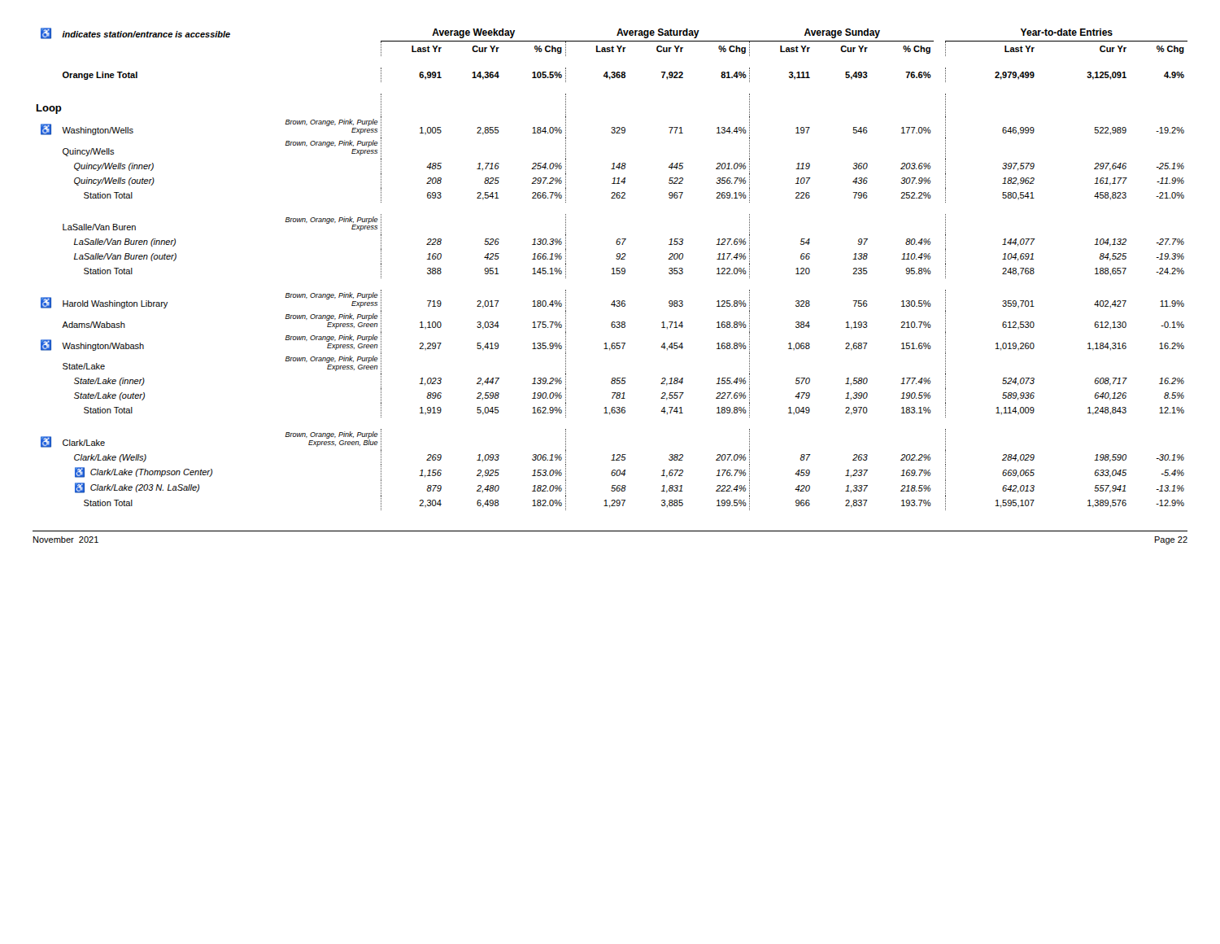| ♿ | indicates station/entrance is accessible | Average Weekday | Average Saturday | Average Sunday | | Year-to-date Entries |
| --- | --- | --- | --- | --- | --- | --- |
| | | | Last Yr | Cur Yr | % Chg | Last Yr | Cur Yr | % Chg | Last Yr | Cur Yr | % Chg | | Last Yr | Cur Yr | % Chg |
| | Orange Line Total | 6,991 | 14,364 | 105.5% | 4,368 | 7,922 | 81.4% | 3,111 | 5,493 | 76.6% | | 2,979,499 | 3,125,091 | 4.9% |
| Loop | | | | | | | | | | | | | |
| ♿ | Washington/Wells | Brown, Orange, Pink, Purple Express | 1,005 | 2,855 | 184.0% | 329 | 771 | 134.4% | 197 | 546 | 177.0% | | 646,999 | 522,989 | -19.2% |
| | Quincy/Wells | Brown, Orange, Pink, Purple Express | | | | | | | | | | | | | |
| | Quincy/Wells (inner) | 485 | 1,716 | 254.0% | 148 | 445 | 201.0% | 119 | 360 | 203.6% | | 397,579 | 297,646 | -25.1% |
| | Quincy/Wells (outer) | 208 | 825 | 297.2% | 114 | 522 | 356.7% | 107 | 436 | 307.9% | | 182,962 | 161,177 | -11.9% |
| | Station Total | 693 | 2,541 | 266.7% | 262 | 967 | 269.1% | 226 | 796 | 252.2% | | 580,541 | 458,823 | -21.0% |
| | LaSalle/Van Buren | Brown, Orange, Pink, Purple Express | | | | | | | | | | | | | |
| | LaSalle/Van Buren (inner) | 228 | 526 | 130.3% | 67 | 153 | 127.6% | 54 | 97 | 80.4% | | 144,077 | 104,132 | -27.7% |
| | LaSalle/Van Buren (outer) | 160 | 425 | 166.1% | 92 | 200 | 117.4% | 66 | 138 | 110.4% | | 104,691 | 84,525 | -19.3% |
| | Station Total | 388 | 951 | 145.1% | 159 | 353 | 122.0% | 120 | 235 | 95.8% | | 248,768 | 188,657 | -24.2% |
| ♿ | Harold Washington Library | Brown, Orange, Pink, Purple Express | 719 | 2,017 | 180.4% | 436 | 983 | 125.8% | 328 | 756 | 130.5% | | 359,701 | 402,427 | 11.9% |
| | Adams/Wabash | Brown, Orange, Pink, Purple Express, Green | 1,100 | 3,034 | 175.7% | 638 | 1,714 | 168.8% | 384 | 1,193 | 210.7% | | 612,530 | 612,130 | -0.1% |
| ♿ | Washington/Wabash | Brown, Orange, Pink, Purple Express, Green | 2,297 | 5,419 | 135.9% | 1,657 | 4,454 | 168.8% | 1,068 | 2,687 | 151.6% | | 1,019,260 | 1,184,316 | 16.2% |
| | State/Lake | Brown, Orange, Pink, Purple Express, Green | | | | | | | | | | | | | |
| | State/Lake (inner) | 1,023 | 2,447 | 139.2% | 855 | 2,184 | 155.4% | 570 | 1,580 | 177.4% | | 524,073 | 608,717 | 16.2% |
| | State/Lake (outer) | 896 | 2,598 | 190.0% | 781 | 2,557 | 227.6% | 479 | 1,390 | 190.5% | | 589,936 | 640,126 | 8.5% |
| | Station Total | 1,919 | 5,045 | 162.9% | 1,636 | 4,741 | 189.8% | 1,049 | 2,970 | 183.1% | | 1,114,009 | 1,248,843 | 12.1% |
| ♿ | Clark/Lake | Brown, Orange, Pink, Purple Express, Green, Blue | | | | | | | | | | | | | |
| | Clark/Lake (Wells) | 269 | 1,093 | 306.1% | 125 | 382 | 207.0% | 87 | 263 | 202.2% | | 284,029 | 198,590 | -30.1% |
| | ♿ Clark/Lake (Thompson Center) | 1,156 | 2,925 | 153.0% | 604 | 1,672 | 176.7% | 459 | 1,237 | 169.7% | | 669,065 | 633,045 | -5.4% |
| | ♿ Clark/Lake (203 N. LaSalle) | 879 | 2,480 | 182.0% | 568 | 1,831 | 222.4% | 420 | 1,337 | 218.5% | | 642,013 | 557,941 | -13.1% |
| | Station Total | 2,304 | 6,498 | 182.0% | 1,297 | 3,885 | 199.5% | 966 | 2,837 | 193.7% | | 1,595,107 | 1,389,576 | -12.9% |
November 2021
Page 22